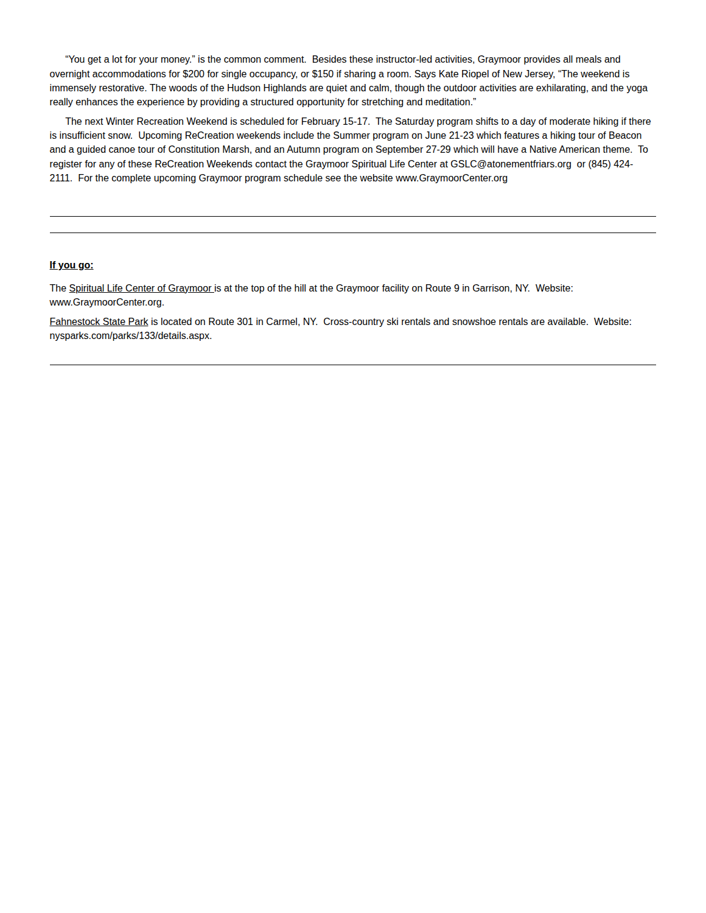“You get a lot for your money.” is the common comment. Besides these instructor-led activities, Graymoor provides all meals and overnight accommodations for $200 for single occupancy, or $150 if sharing a room. Says Kate Riopel of New Jersey, “The weekend is immensely restorative. The woods of the Hudson Highlands are quiet and calm, though the outdoor activities are exhilarating, and the yoga really enhances the experience by providing a structured opportunity for stretching and meditation.”
The next Winter Recreation Weekend is scheduled for February 15-17. The Saturday program shifts to a day of moderate hiking if there is insufficient snow. Upcoming ReCreation weekends include the Summer program on June 21-23 which features a hiking tour of Beacon and a guided canoe tour of Constitution Marsh, and an Autumn program on September 27-29 which will have a Native American theme. To register for any of these ReCreation Weekends contact the Graymoor Spiritual Life Center at GSLC@atonementfriars.org or (845) 424-2111. For the complete upcoming Graymoor program schedule see the website www.GraymoorCenter.org
If you go:
The Spiritual Life Center of Graymoor is at the top of the hill at the Graymoor facility on Route 9 in Garrison, NY. Website: www.GraymoorCenter.org.
Fahnestock State Park is located on Route 301 in Carmel, NY. Cross-country ski rentals and snowshoe rentals are available. Website: nysparks.com/parks/133/details.aspx.